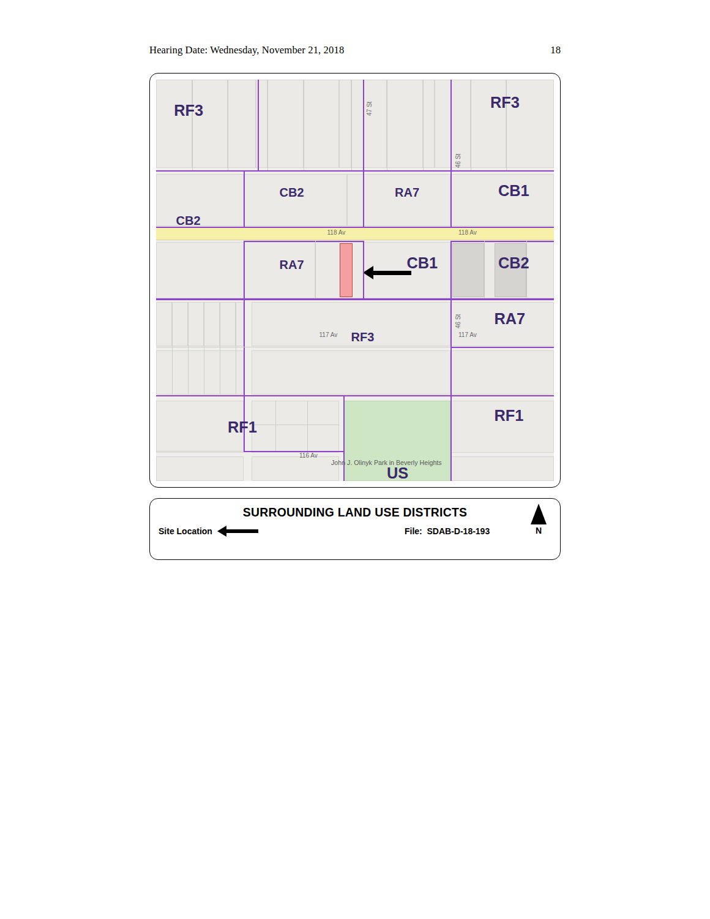Hearing Date: Wednesday, November 21, 2018
18
RF3
RF3
CB2
RA7
CB1
CB2
RA7
CB1
CB2
RA7
RF3
RF1
RF1
US
47 St
46 St
46 St
118 Av
118 Av
117 Av
117 Av
116 Av
John J. Olinyk Park in Beverly Heights
N
SURROUNDING LAND USE DISTRICTS
Site Location
File: SDAB-D-18-193